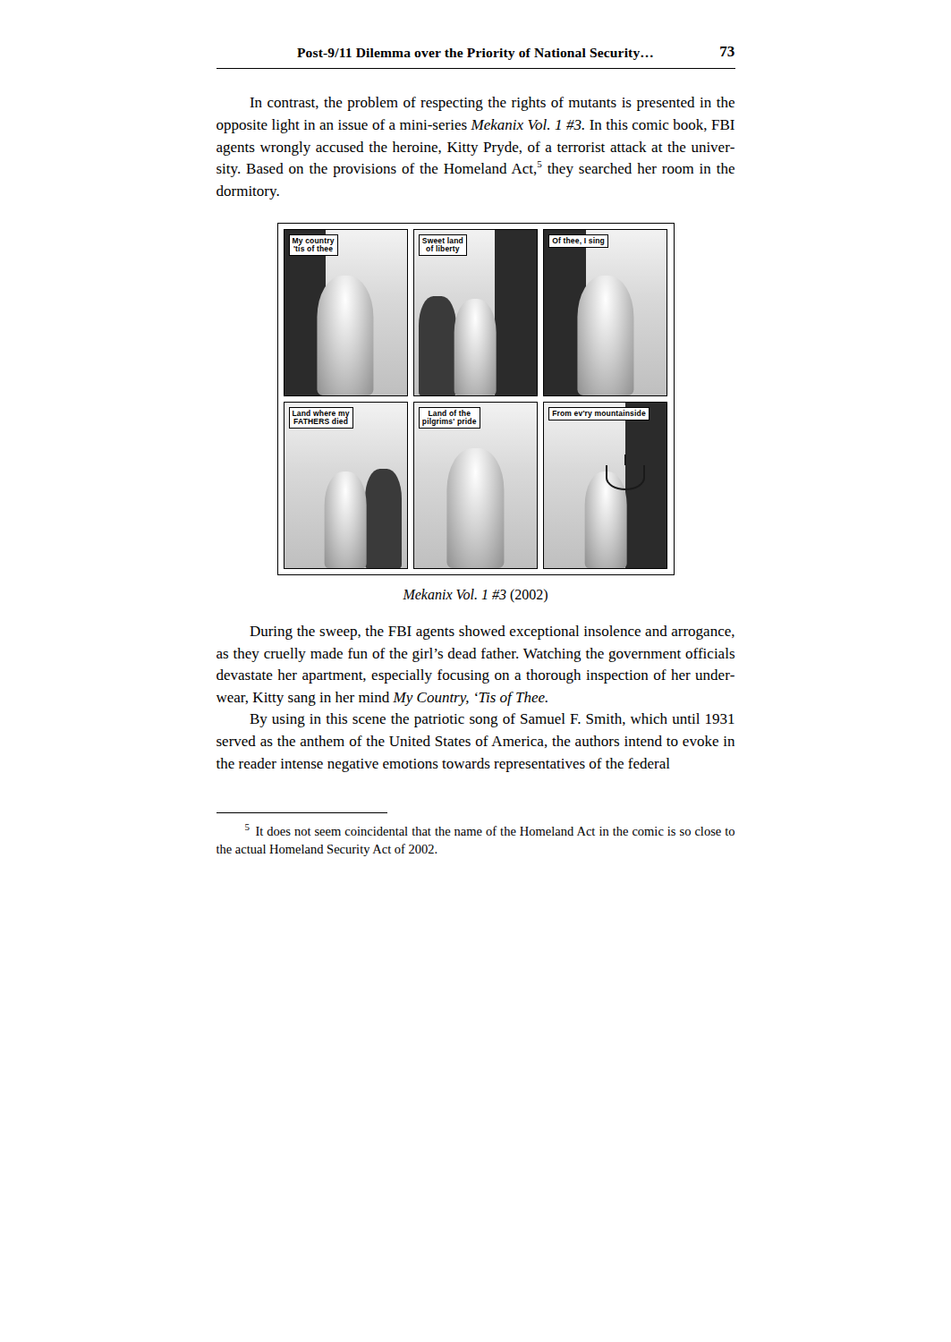Post-9/11 Dilemma over the Priority of National Security… 73
In contrast, the problem of respecting the rights of mutants is presented in the opposite light in an issue of a mini-series Mekanix Vol. 1 #3. In this comic book, FBI agents wrongly accused the heroine, Kitty Pryde, of a terrorist attack at the university. Based on the provisions of the Homeland Act,5 they searched her room in the dormitory.
My country
'tis of thee
Sweet land
of liberty
Of thee, I sing
Land where my
FATHERS died
Land of the
pilgrims' pride
From ev'ry mountainside
Mekanix Vol. 1 #3 (2002)
During the sweep, the FBI agents showed exceptional insolence and arrogance, as they cruelly made fun of the girl’s dead father. Watching the government officials devastate her apartment, especially focusing on a thorough inspection of her underwear, Kitty sang in her mind My Country, ‘Tis of Thee.
By using in this scene the patriotic song of Samuel F. Smith, which until 1931 served as the anthem of the United States of America, the authors intend to evoke in the reader intense negative emotions towards representatives of the federal
5 It does not seem coincidental that the name of the Homeland Act in the comic is so close to the actual Homeland Security Act of 2002.